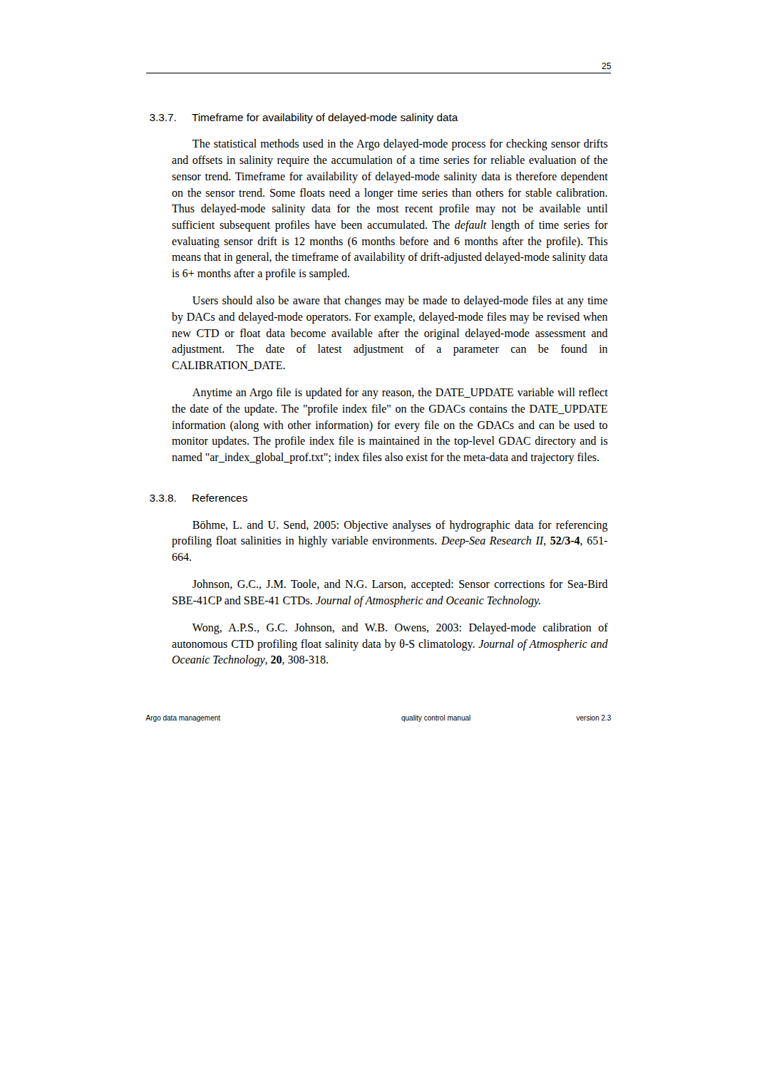25
3.3.7. Timeframe for availability of delayed-mode salinity data
The statistical methods used in the Argo delayed-mode process for checking sensor drifts and offsets in salinity require the accumulation of a time series for reliable evaluation of the sensor trend. Timeframe for availability of delayed-mode salinity data is therefore dependent on the sensor trend. Some floats need a longer time series than others for stable calibration. Thus delayed-mode salinity data for the most recent profile may not be available until sufficient subsequent profiles have been accumulated. The default length of time series for evaluating sensor drift is 12 months (6 months before and 6 months after the profile). This means that in general, the timeframe of availability of drift-adjusted delayed-mode salinity data is 6+ months after a profile is sampled.
Users should also be aware that changes may be made to delayed-mode files at any time by DACs and delayed-mode operators. For example, delayed-mode files may be revised when new CTD or float data become available after the original delayed-mode assessment and adjustment. The date of latest adjustment of a parameter can be found in CALIBRATION_DATE.
Anytime an Argo file is updated for any reason, the DATE_UPDATE variable will reflect the date of the update. The "profile index file" on the GDACs contains the DATE_UPDATE information (along with other information) for every file on the GDACs and can be used to monitor updates. The profile index file is maintained in the top-level GDAC directory and is named "ar_index_global_prof.txt"; index files also exist for the meta-data and trajectory files.
3.3.8. References
Böhme, L. and U. Send, 2005: Objective analyses of hydrographic data for referencing profiling float salinities in highly variable environments. Deep-Sea Research II, 52/3-4, 651-664.
Johnson, G.C., J.M. Toole, and N.G. Larson, accepted: Sensor corrections for Sea-Bird SBE-41CP and SBE-41 CTDs. Journal of Atmospheric and Oceanic Technology.
Wong, A.P.S., G.C. Johnson, and W.B. Owens, 2003: Delayed-mode calibration of autonomous CTD profiling float salinity data by θ-S climatology. Journal of Atmospheric and Oceanic Technology, 20, 308-318.
Argo data management quality control manual version 2.3